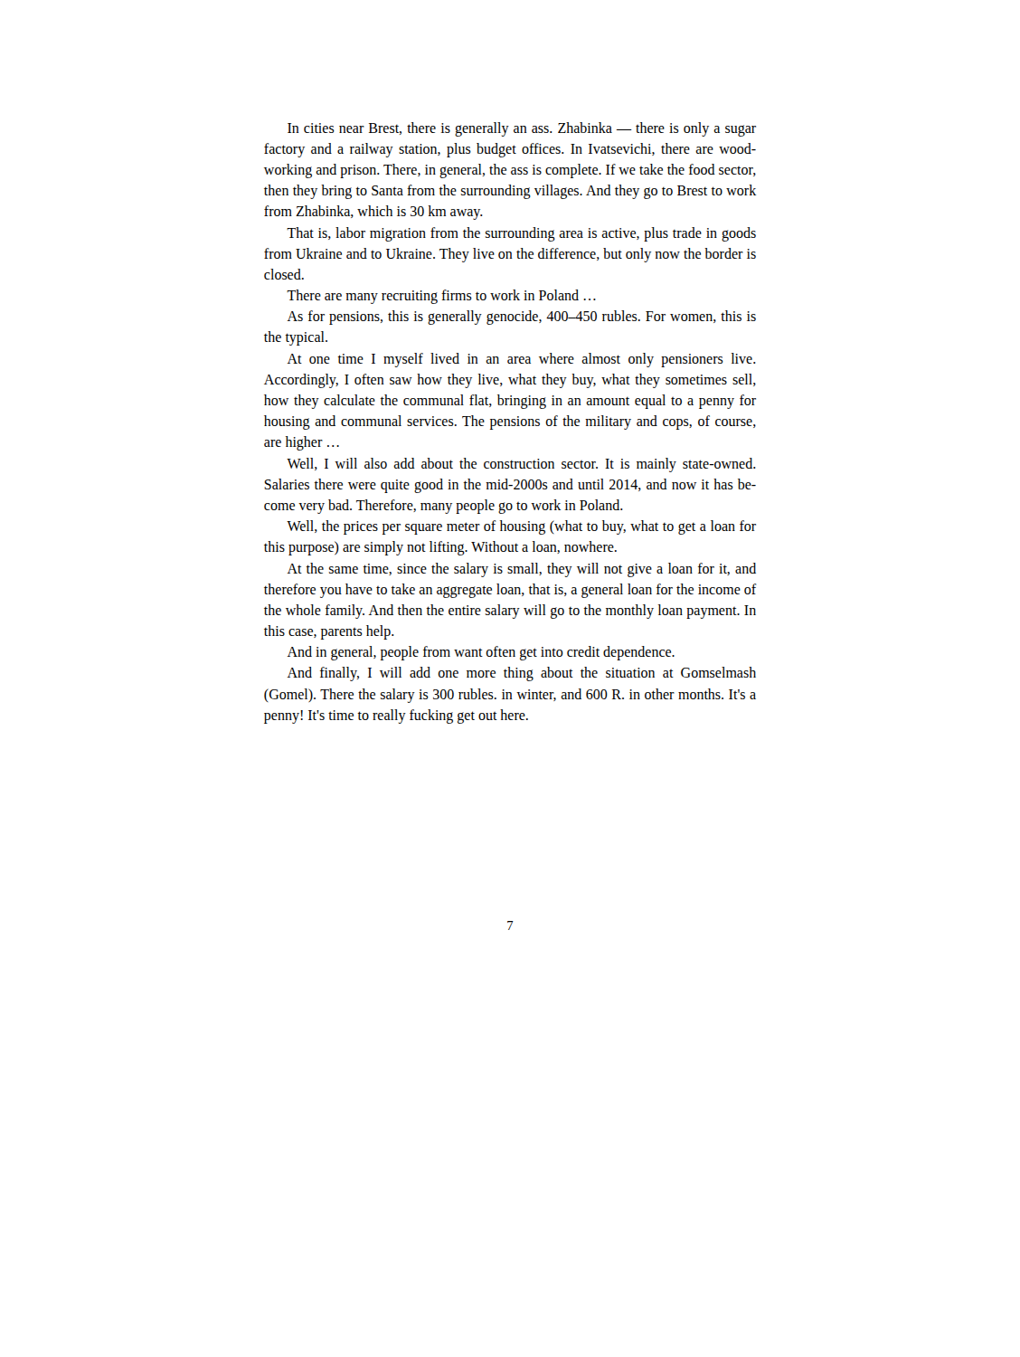In cities near Brest, there is generally an ass. Zhabinka — there is only a sugar factory and a railway station, plus budget offices. In Ivatsevichi, there are woodworking and prison. There, in general, the ass is complete. If we take the food sector, then they bring to Santa from the surrounding villages. And they go to Brest to work from Zhabinka, which is 30 km away.
That is, labor migration from the surrounding area is active, plus trade in goods from Ukraine and to Ukraine. They live on the difference, but only now the border is closed.
There are many recruiting firms to work in Poland …
As for pensions, this is generally genocide, 400–450 rubles. For women, this is the typical.
At one time I myself lived in an area where almost only pensioners live. Accordingly, I often saw how they live, what they buy, what they sometimes sell, how they calculate the communal flat, bringing in an amount equal to a penny for housing and communal services. The pensions of the military and cops, of course, are higher …
Well, I will also add about the construction sector. It is mainly state-owned. Salaries there were quite good in the mid-2000s and until 2014, and now it has become very bad. Therefore, many people go to work in Poland.
Well, the prices per square meter of housing (what to buy, what to get a loan for this purpose) are simply not lifting. Without a loan, nowhere.
At the same time, since the salary is small, they will not give a loan for it, and therefore you have to take an aggregate loan, that is, a general loan for the income of the whole family. And then the entire salary will go to the monthly loan payment. In this case, parents help.
And in general, people from want often get into credit dependence.
And finally, I will add one more thing about the situation at Gomselmash (Gomel). There the salary is 300 rubles. in winter, and 600 R. in other months. It's a penny! It's time to really fucking get out here.
7